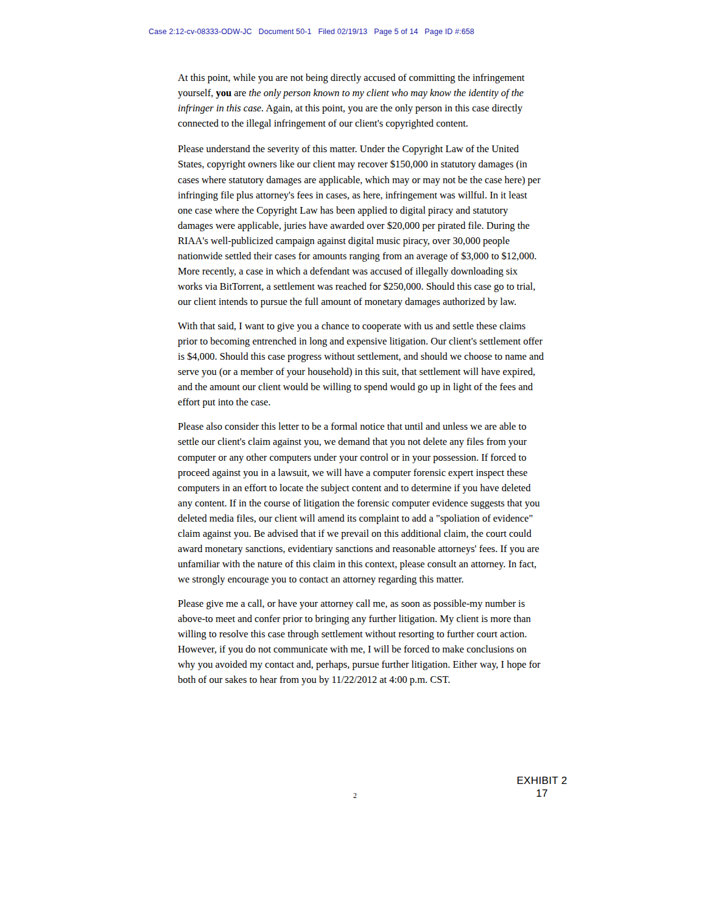Case 2:12-cv-08333-ODW-JC Document 50-1 Filed 02/19/13 Page 5 of 14 Page ID #:658
At this point, while you are not being directly accused of committing the infringement yourself, you are the only person known to my client who may know the identity of the infringer in this case. Again, at this point, you are the only person in this case directly connected to the illegal infringement of our client's copyrighted content.
Please understand the severity of this matter. Under the Copyright Law of the United States, copyright owners like our client may recover $150,000 in statutory damages (in cases where statutory damages are applicable, which may or may not be the case here) per infringing file plus attorney's fees in cases, as here, infringement was willful. In it least one case where the Copyright Law has been applied to digital piracy and statutory damages were applicable, juries have awarded over $20,000 per pirated file. During the RIAA's well-publicized campaign against digital music piracy, over 30,000 people nationwide settled their cases for amounts ranging from an average of $3,000 to $12,000. More recently, a case in which a defendant was accused of illegally downloading six works via BitTorrent, a settlement was reached for $250,000. Should this case go to trial, our client intends to pursue the full amount of monetary damages authorized by law.
With that said, I want to give you a chance to cooperate with us and settle these claims prior to becoming entrenched in long and expensive litigation. Our client's settlement offer is $4,000. Should this case progress without settlement, and should we choose to name and serve you (or a member of your household) in this suit, that settlement will have expired, and the amount our client would be willing to spend would go up in light of the fees and effort put into the case.
Please also consider this letter to be a formal notice that until and unless we are able to settle our client's claim against you, we demand that you not delete any files from your computer or any other computers under your control or in your possession. If forced to proceed against you in a lawsuit, we will have a computer forensic expert inspect these computers in an effort to locate the subject content and to determine if you have deleted any content. If in the course of litigation the forensic computer evidence suggests that you deleted media files, our client will amend its complaint to add a "spoliation of evidence" claim against you. Be advised that if we prevail on this additional claim, the court could award monetary sanctions, evidentiary sanctions and reasonable attorneys' fees. If you are unfamiliar with the nature of this claim in this context, please consult an attorney. In fact, we strongly encourage you to contact an attorney regarding this matter.
Please give me a call, or have your attorney call me, as soon as possible-my number is above-to meet and confer prior to bringing any further litigation. My client is more than willing to resolve this case through settlement without resorting to further court action. However, if you do not communicate with me, I will be forced to make conclusions on why you avoided my contact and, perhaps, pursue further litigation. Either way, I hope for both of our sakes to hear from you by 11/22/2012 at 4:00 p.m. CST.
2
EXHIBIT 217